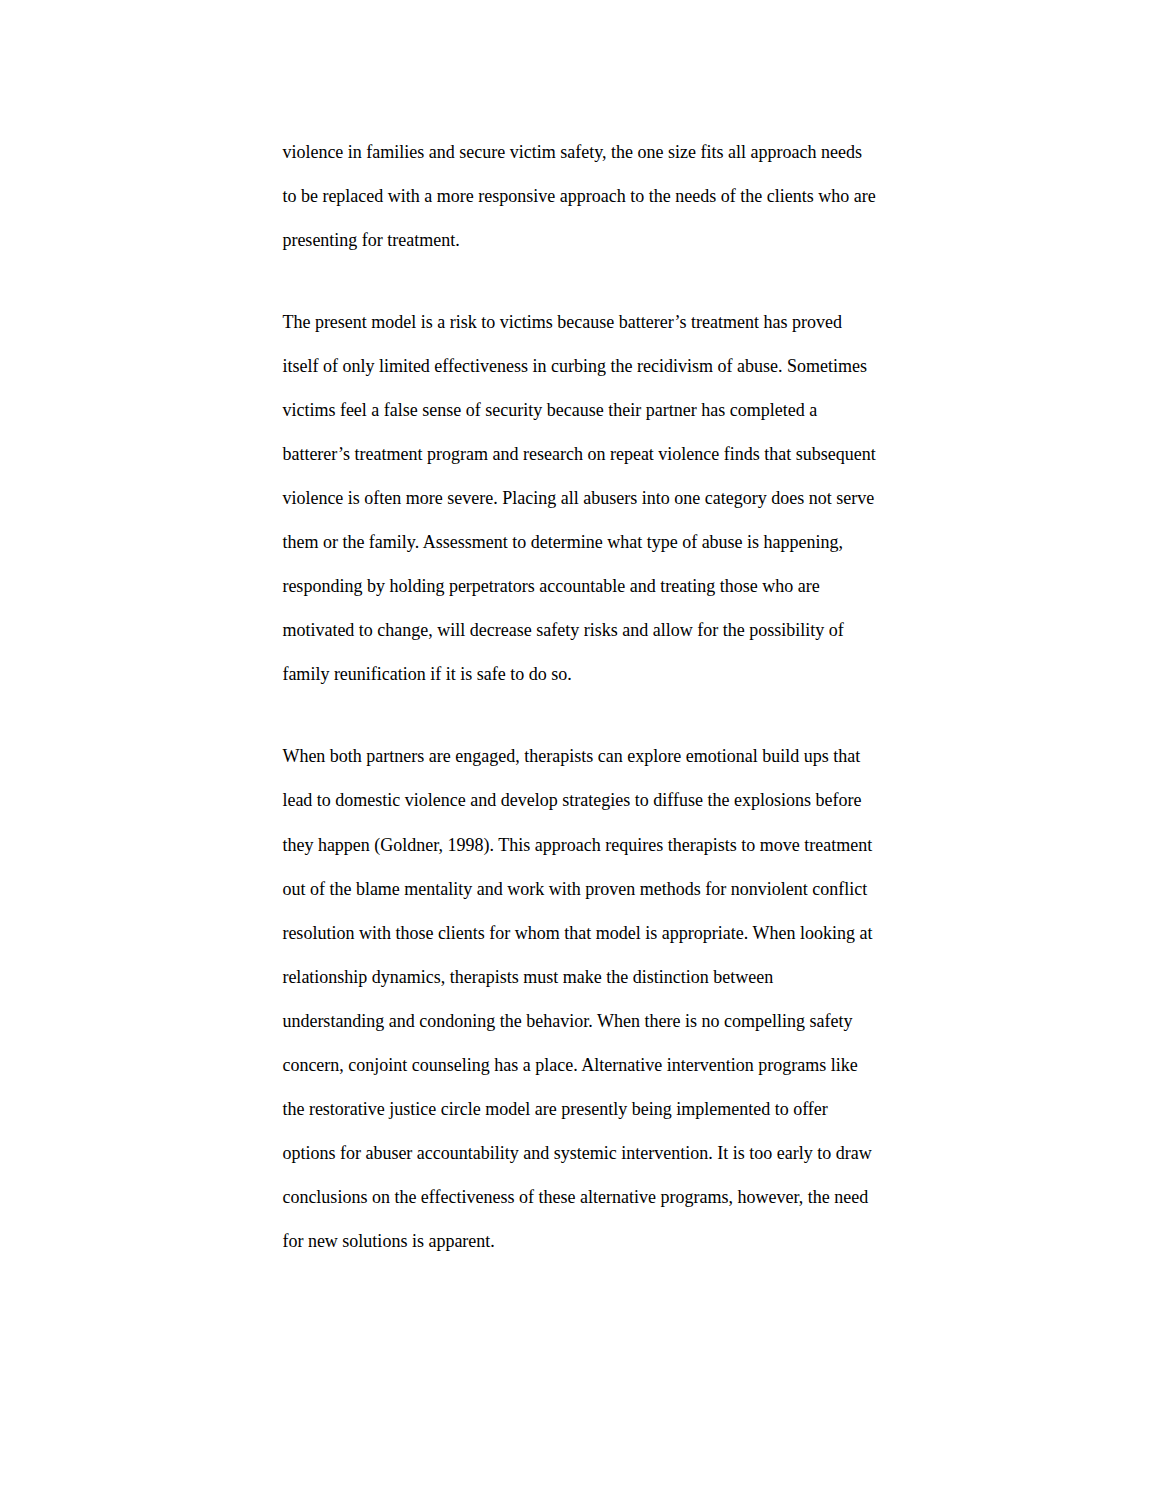violence in families and secure victim safety, the one size fits all approach needs to be replaced with a more responsive approach to the needs of the clients who are presenting for treatment.
The present model is a risk to victims because batterer’s treatment has proved itself of only limited effectiveness in curbing the recidivism of abuse. Sometimes victims feel a false sense of security because their partner has completed a batterer’s treatment program and research on repeat violence finds that subsequent violence is often more severe. Placing all abusers into one category does not serve them or the family. Assessment to determine what type of abuse is happening, responding by holding perpetrators accountable and treating those who are motivated to change, will decrease safety risks and allow for the possibility of family reunification if it is safe to do so.
When both partners are engaged, therapists can explore emotional build ups that lead to domestic violence and develop strategies to diffuse the explosions before they happen (Goldner, 1998). This approach requires therapists to move treatment out of the blame mentality and work with proven methods for nonviolent conflict resolution with those clients for whom that model is appropriate. When looking at relationship dynamics, therapists must make the distinction between understanding and condoning the behavior. When there is no compelling safety concern, conjoint counseling has a place. Alternative intervention programs like the restorative justice circle model are presently being implemented to offer options for abuser accountability and systemic intervention. It is too early to draw conclusions on the effectiveness of these alternative programs, however, the need for new solutions is apparent.